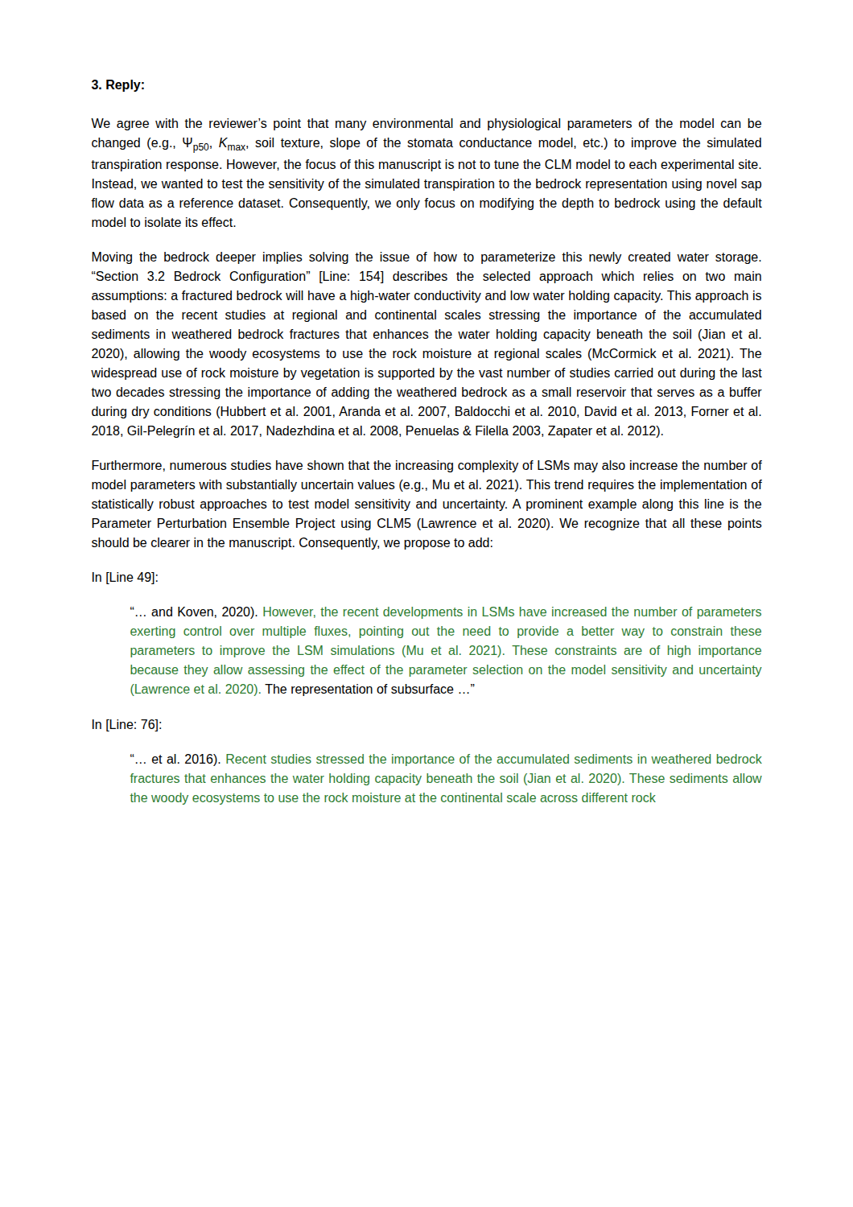3. Reply:
We agree with the reviewer’s point that many environmental and physiological parameters of the model can be changed (e.g., Ψp50, Kmax, soil texture, slope of the stomata conductance model, etc.) to improve the simulated transpiration response. However, the focus of this manuscript is not to tune the CLM model to each experimental site. Instead, we wanted to test the sensitivity of the simulated transpiration to the bedrock representation using novel sap flow data as a reference dataset. Consequently, we only focus on modifying the depth to bedrock using the default model to isolate its effect.
Moving the bedrock deeper implies solving the issue of how to parameterize this newly created water storage. “Section 3.2 Bedrock Configuration” [Line: 154] describes the selected approach which relies on two main assumptions: a fractured bedrock will have a high-water conductivity and low water holding capacity. This approach is based on the recent studies at regional and continental scales stressing the importance of the accumulated sediments in weathered bedrock fractures that enhances the water holding capacity beneath the soil (Jian et al. 2020), allowing the woody ecosystems to use the rock moisture at regional scales (McCormick et al. 2021). The widespread use of rock moisture by vegetation is supported by the vast number of studies carried out during the last two decades stressing the importance of adding the weathered bedrock as a small reservoir that serves as a buffer during dry conditions (Hubbert et al. 2001, Aranda et al. 2007, Baldocchi et al. 2010, David et al. 2013, Forner et al. 2018, Gil-Pelegrín et al. 2017, Nadezhdina et al. 2008, Penuelas & Filella 2003, Zapater et al. 2012).
Furthermore, numerous studies have shown that the increasing complexity of LSMs may also increase the number of model parameters with substantially uncertain values (e.g., Mu et al. 2021). This trend requires the implementation of statistically robust approaches to test model sensitivity and uncertainty. A prominent example along this line is the Parameter Perturbation Ensemble Project using CLM5 (Lawrence et al. 2020). We recognize that all these points should be clearer in the manuscript. Consequently, we propose to add:
In [Line 49]:
“… and Koven, 2020). However, the recent developments in LSMs have increased the number of parameters exerting control over multiple fluxes, pointing out the need to provide a better way to constrain these parameters to improve the LSM simulations (Mu et al. 2021). These constraints are of high importance because they allow assessing the effect of the parameter selection on the model sensitivity and uncertainty (Lawrence et al. 2020). The representation of subsurface …”
In [Line: 76]:
“… et al. 2016). Recent studies stressed the importance of the accumulated sediments in weathered bedrock fractures that enhances the water holding capacity beneath the soil (Jian et al. 2020). These sediments allow the woody ecosystems to use the rock moisture at the continental scale across different rock